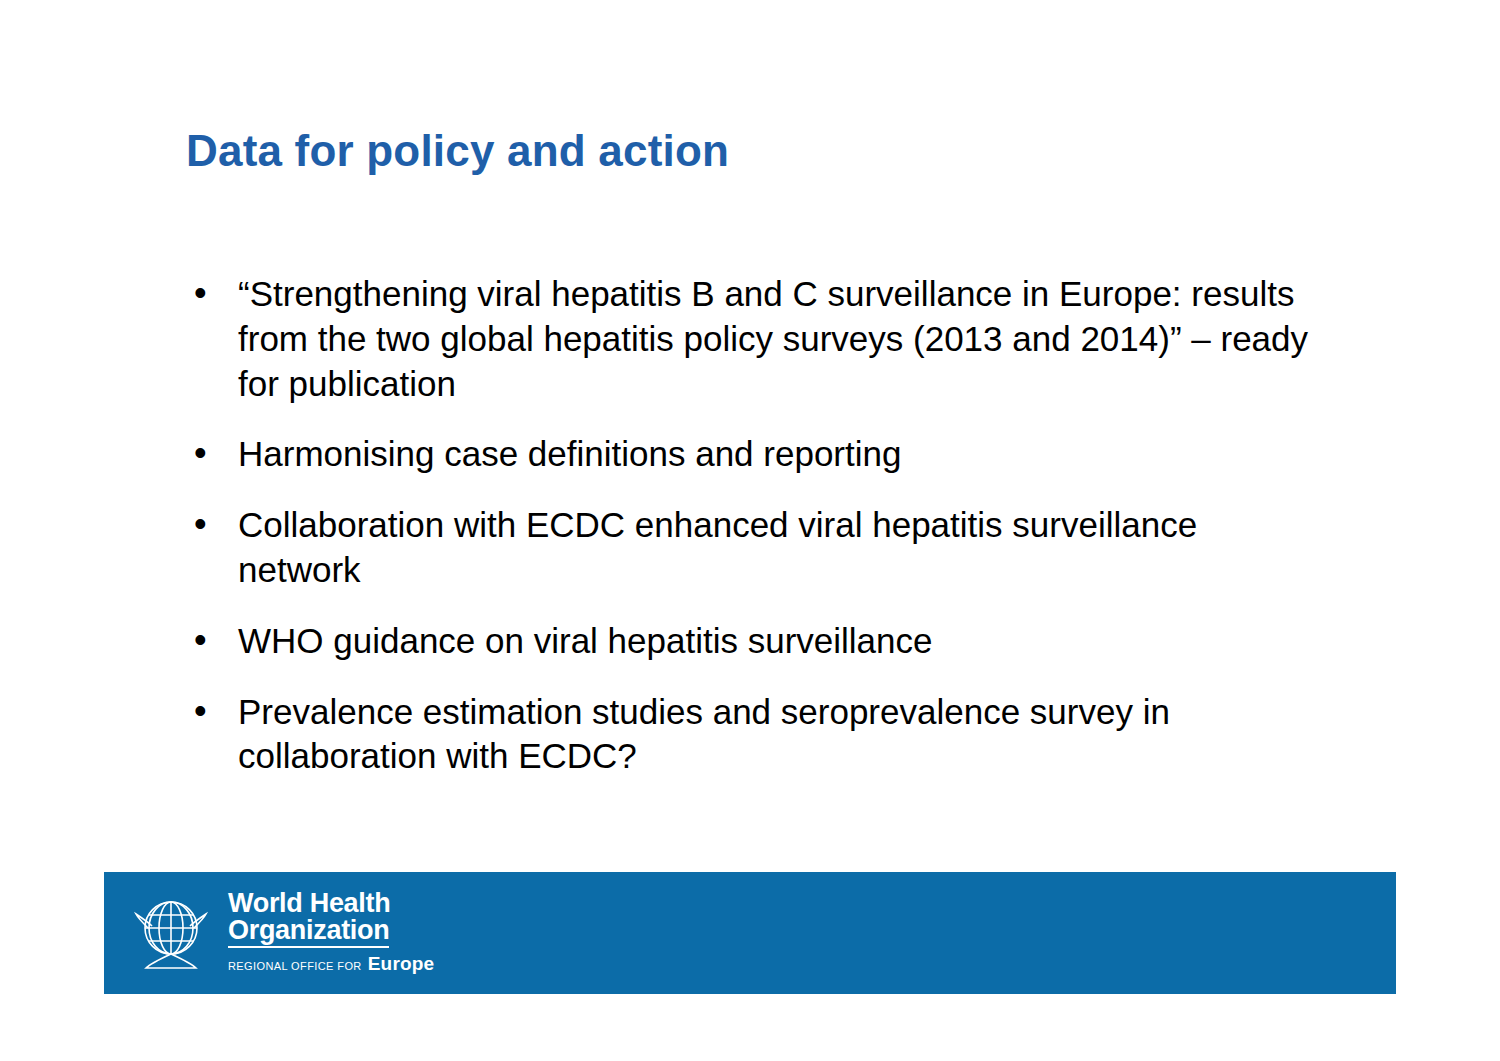Data for policy and action
“Strengthening viral hepatitis B and C surveillance in Europe: results from the two global hepatitis policy surveys (2013 and 2014)” – ready for publication
Harmonising case definitions and reporting
Collaboration with ECDC enhanced viral hepatitis surveillance network
WHO guidance on viral hepatitis surveillance
Prevalence estimation studies and seroprevalence survey in collaboration with ECDC?
World Health
Organization
REGIONAL OFFICE FOR Europe